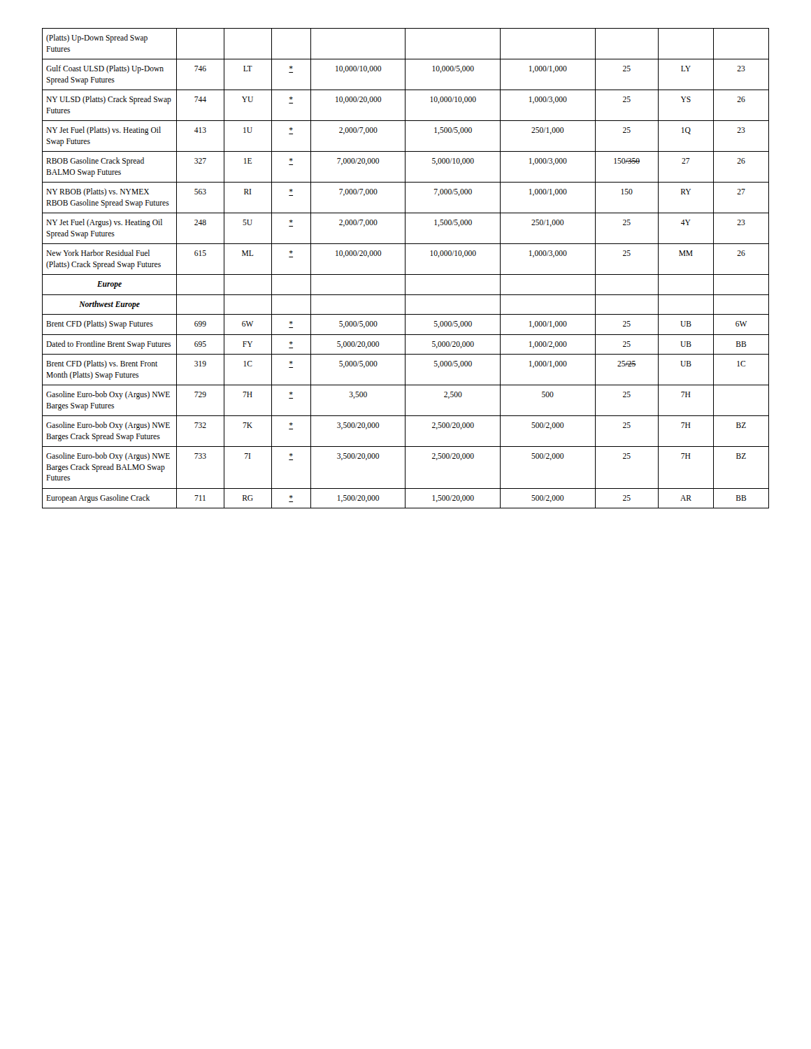| (Platts) Up-Down Spread Swap Futures | | | | | | | | | |
| Gulf Coast ULSD (Platts) Up-Down Spread Swap Futures | 746 | LT | * | 10,000/10,000 | 10,000/5,000 | 1,000/1,000 | 25 | LY | 23 |
| NY ULSD (Platts) Crack Spread Swap Futures | 744 | YU | * | 10,000/20,000 | 10,000/10,000 | 1,000/3,000 | 25 | YS | 26 |
| NY Jet Fuel (Platts) vs. Heating Oil Swap Futures | 413 | 1U | * | 2,000/7,000 | 1,500/5,000 | 250/1,000 | 25 | 1Q | 23 |
| RBOB Gasoline Crack Spread BALMO Swap Futures | 327 | 1E | * | 7,000/20,000 | 5,000/10,000 | 1,000/3,000 | 150 /350 | 27 | 26 |
| NY RBOB (Platts) vs. NYMEX RBOB Gasoline Spread Swap Futures | 563 | RI | * | 7,000/7,000 | 7,000/5,000 | 1,000/1,000 | 150 | RY | 27 |
| NY Jet Fuel (Argus) vs. Heating Oil Spread Swap Futures | 248 | 5U | * | 2,000/7,000 | 1,500/5,000 | 250/1,000 | 25 | 4Y | 23 |
| New York Harbor Residual Fuel (Platts) Crack Spread Swap Futures | 615 | ML | * | 10,000/20,000 | 10,000/10,000 | 1,000/3,000 | 25 | MM | 26 |
| Europe | | | | | | | | | |
| Northwest Europe | | | | | | | | | |
| Brent CFD (Platts) Swap Futures | 699 | 6W | * | 5,000/5,000 | 5,000/5,000 | 1,000/1,000 | 25 | UB | 6W |
| Dated to Frontline Brent Swap Futures | 695 | FY | * | 5,000/20,000 | 5,000/20,000 | 1,000/2,000 | 25 | UB | BB |
| Brent CFD (Platts) vs. Brent Front Month (Platts) Swap Futures | 319 | 1C | * | 5,000/5,000 | 5,000/5,000 | 1,000/1,000 | 25 /25 | UB | 1C |
| Gasoline Euro-bob Oxy (Argus) NWE Barges Swap Futures | 729 | 7H | * | 3,500 | 2,500 | 500 | 25 | 7H | |
| Gasoline Euro-bob Oxy (Argus) NWE Barges Crack Spread Swap Futures | 732 | 7K | * | 3,500/20,000 | 2,500/20,000 | 500/2,000 | 25 | 7H | BZ |
| Gasoline Euro-bob Oxy (Argus) NWE Barges Crack Spread BALMO Swap Futures | 733 | 7I | * | 3,500/20,000 | 2,500/20,000 | 500/2,000 | 25 | 7H | BZ |
| European Argus Gasoline Crack | 711 | RG | * | 1,500/20,000 | 1,500/20,000 | 500/2,000 | 25 | AR | BB |